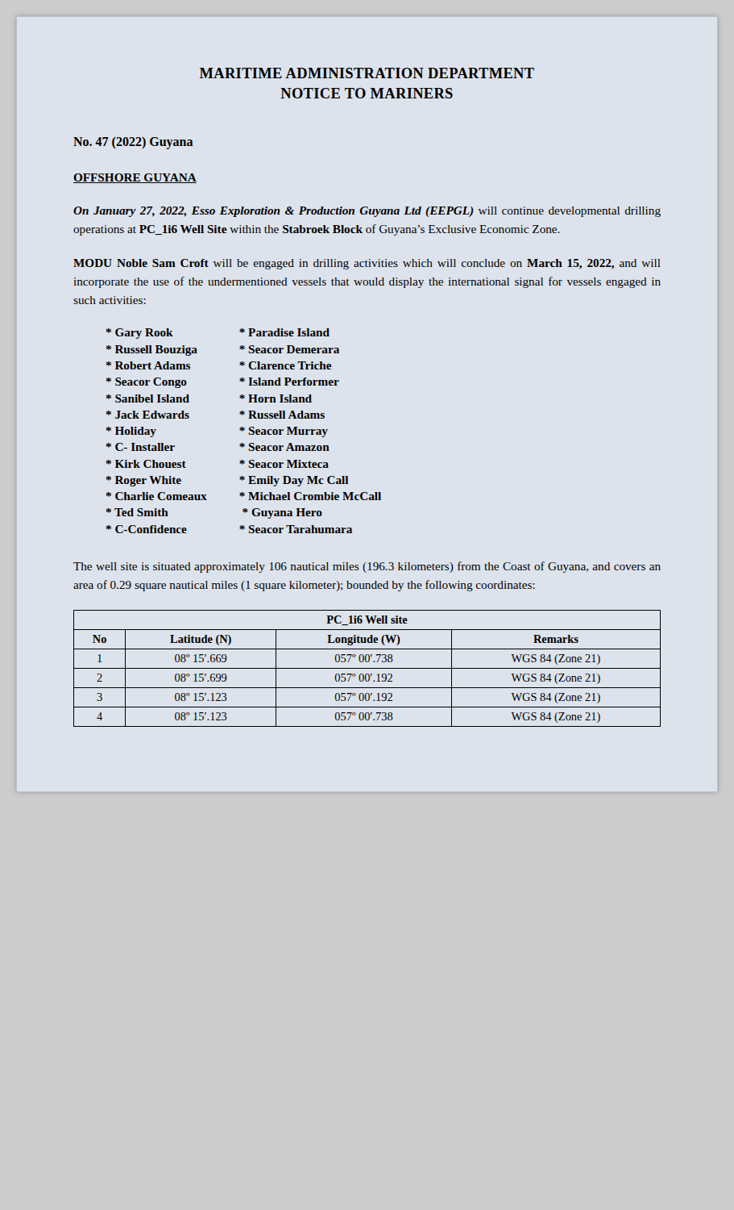MARITIME ADMINISTRATION DEPARTMENT
NOTICE TO MARINERS
No. 47 (2022) Guyana
OFFSHORE GUYANA
On January 27, 2022, Esso Exploration & Production Guyana Ltd (EEPGL) will continue developmental drilling operations at PC_1i6 Well Site within the Stabroek Block of Guyana’s Exclusive Economic Zone.
MODU Noble Sam Croft will be engaged in drilling activities which will conclude on March 15, 2022, and will incorporate the use of the undermentioned vessels that would display the international signal for vessels engaged in such activities:
| * Gary Rook | * Paradise Island |
| * Russell Bouziga | * Seacor Demerara |
| * Robert Adams | * Clarence Triche |
| * Seacor Congo | * Island Performer |
| * Sanibel Island | * Horn Island |
| * Jack Edwards | * Russell Adams |
| * Holiday | * Seacor Murray |
| * C- Installer | * Seacor Amazon |
| * Kirk Chouest | * Seacor Mixteca |
| * Roger White | * Emily Day Mc Call |
| * Charlie Comeaux | * Michael Crombie McCall |
| * Ted Smith | * Guyana Hero |
| * C-Confidence | * Seacor Tarahumara |
The well site is situated approximately 106 nautical miles (196.3 kilometers) from the Coast of Guyana, and covers an area of 0.29 square nautical miles (1 square kilometer); bounded by the following coordinates:
PC_1i6 Well site
| No | Latitude (N) | Longitude (W) | Remarks |
| --- | --- | --- | --- |
| 1 | 08º 15′.669 | 057º 00′.738 | WGS 84 (Zone 21) |
| 2 | 08º 15′.699 | 057º 00′.192 | WGS 84 (Zone 21) |
| 3 | 08º 15′.123 | 057º 00′.192 | WGS 84 (Zone 21) |
| 4 | 08º 15′.123 | 057º 00′.738 | WGS 84 (Zone 21) |